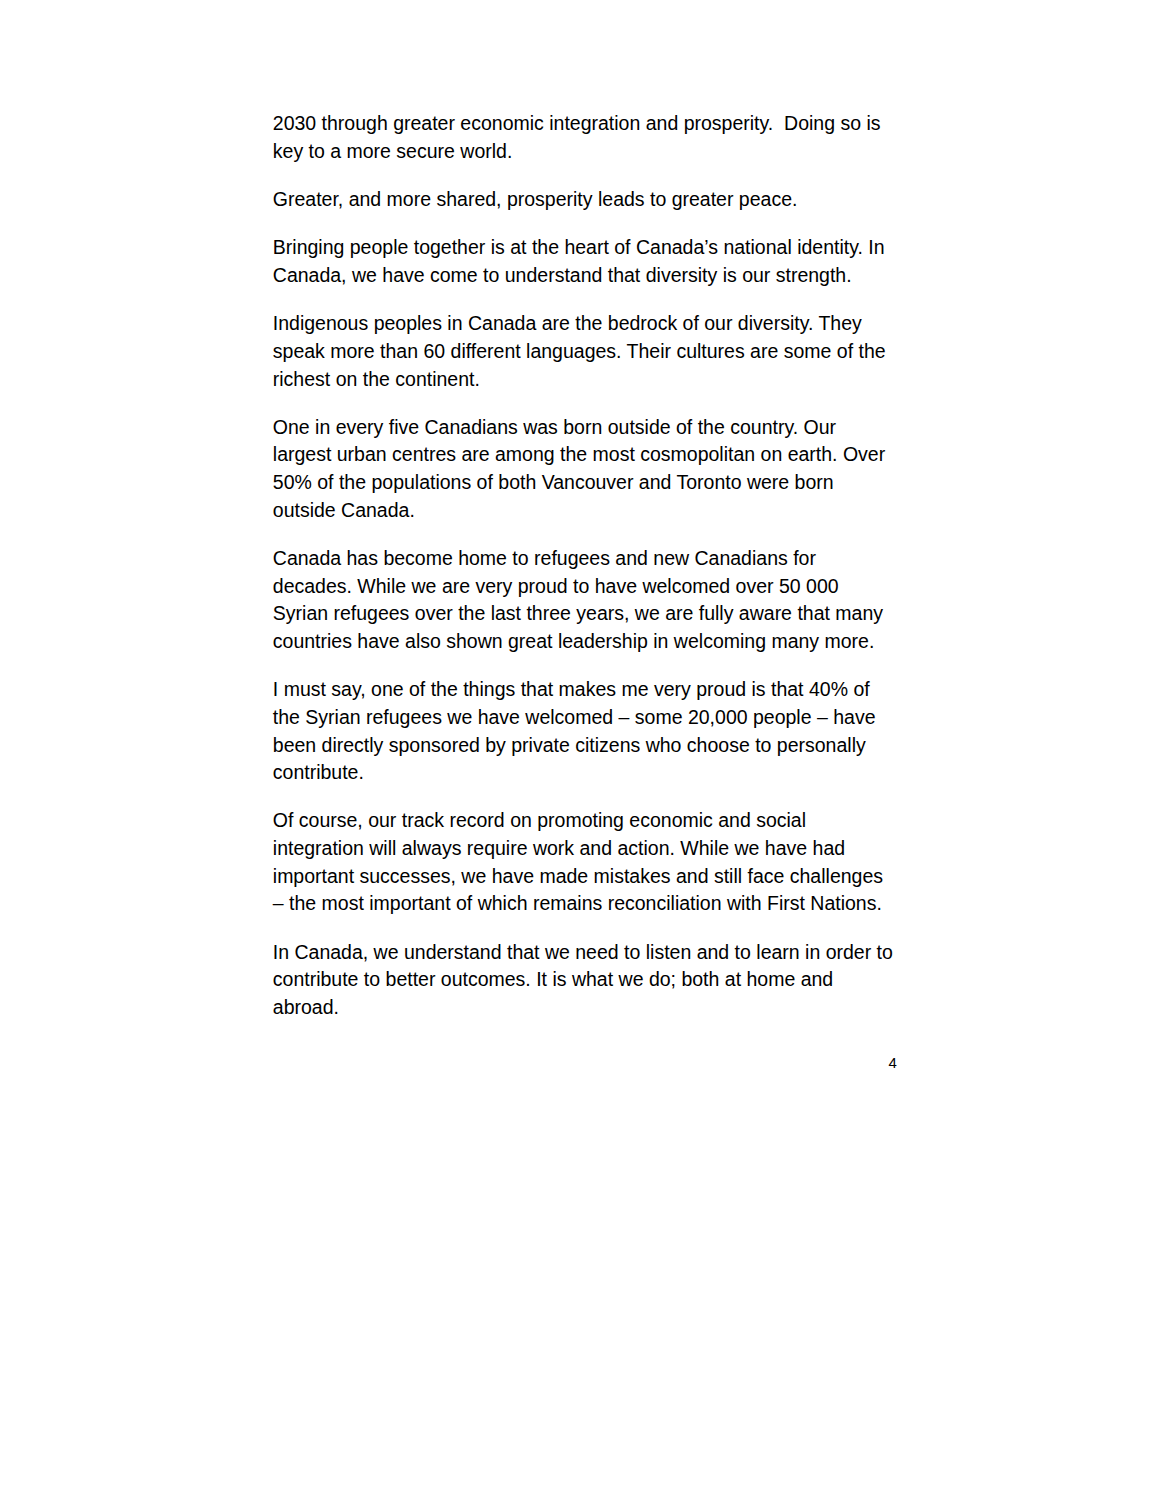2030 through greater economic integration and prosperity. Doing so is key to a more secure world.
Greater, and more shared, prosperity leads to greater peace.
Bringing people together is at the heart of Canada’s national identity. In Canada, we have come to understand that diversity is our strength.
Indigenous peoples in Canada are the bedrock of our diversity. They speak more than 60 different languages. Their cultures are some of the richest on the continent.
One in every five Canadians was born outside of the country. Our largest urban centres are among the most cosmopolitan on earth. Over 50% of the populations of both Vancouver and Toronto were born outside Canada.
Canada has become home to refugees and new Canadians for decades. While we are very proud to have welcomed over 50 000 Syrian refugees over the last three years, we are fully aware that many countries have also shown great leadership in welcoming many more.
I must say, one of the things that makes me very proud is that 40% of the Syrian refugees we have welcomed – some 20,000 people – have been directly sponsored by private citizens who choose to personally contribute.
Of course, our track record on promoting economic and social integration will always require work and action. While we have had important successes, we have made mistakes and still face challenges – the most important of which remains reconciliation with First Nations.
In Canada, we understand that we need to listen and to learn in order to contribute to better outcomes. It is what we do; both at home and abroad.
4